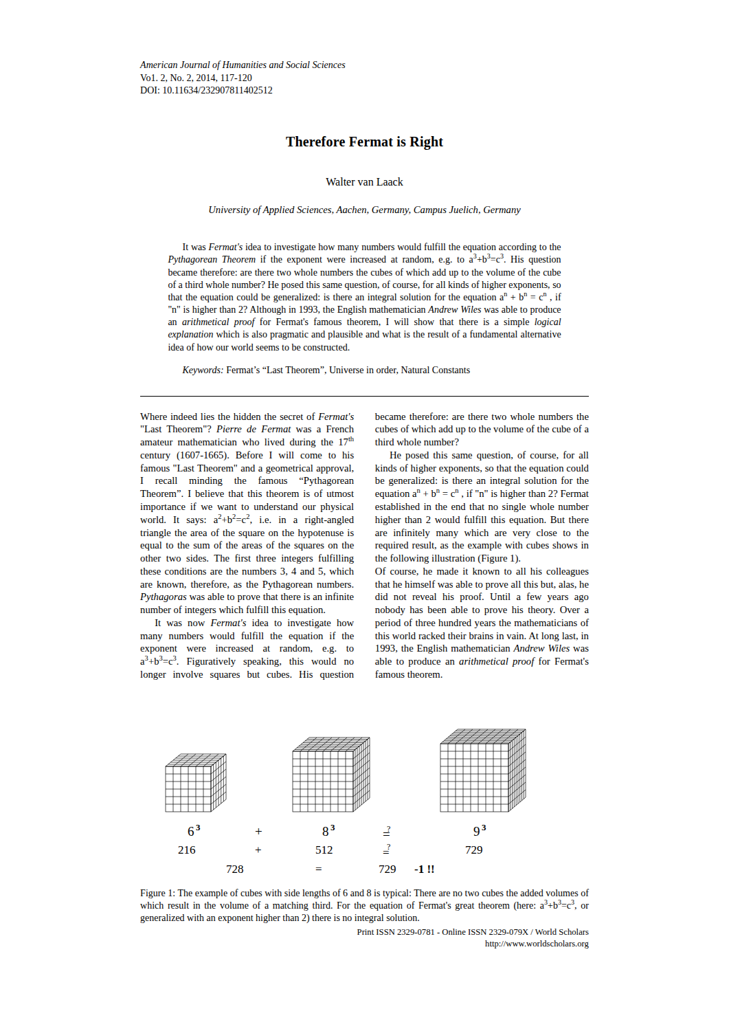American Journal of Humanities and Social Sciences
Vo1. 2, No. 2, 2014, 117-120
DOI: 10.11634/232907811402512
Therefore Fermat is Right
Walter van Laack
University of Applied Sciences, Aachen, Germany, Campus Juelich, Germany
It was Fermat's idea to investigate how many numbers would fulfill the equation according to the Pythagorean Theorem if the exponent were increased at random, e.g. to a3+b3=c3. His question became therefore: are there two whole numbers the cubes of which add up to the volume of the cube of a third whole number? He posed this same question, of course, for all kinds of higher exponents, so that the equation could be generalized: is there an integral solution for the equation an + bn = cn , if "n" is higher than 2? Although in 1993, the English mathematician Andrew Wiles was able to produce an arithmetical proof for Fermat's famous theorem, I will show that there is a simple logical explanation which is also pragmatic and plausible and what is the result of a fundamental alternative idea of how our world seems to be constructed.
Keywords: Fermat’s “Last Theorem”, Universe in order, Natural Constants
Where indeed lies the hidden the secret of Fermat's "Last Theorem"? Pierre de Fermat was a French amateur mathematician who lived during the 17th century (1607-1665). Before I will come to his famous "Last Theorem" and a geometrical approval, I recall minding the famous “Pythagorean Theorem”. I believe that this theorem is of utmost importance if we want to understand our physical world. It says: a2+b2=c2, i.e. in a right-angled triangle the area of the square on the hypotenuse is equal to the sum of the areas of the squares on the other two sides. The first three integers fulfilling these conditions are the numbers 3, 4 and 5, which are known, therefore, as the Pythagorean numbers. Pythagoras was able to prove that there is an infinite number of integers which fulfill this equation.
It was now Fermat's idea to investigate how many numbers would fulfill the equation if the exponent were increased at random, e.g. to a3+b3=c3. Figuratively speaking, this would no longer involve squares but cubes. His question became therefore: are there two whole numbers the cubes of which add up to the volume of the cube of a third whole number?
He posed this same question, of course, for all kinds of higher exponents, so that the equation could be generalized: is there an integral solution for the equation an + bn = cn , if "n" is higher than 2? Fermat established in the end that no single whole number higher than 2 would fulfill this equation. But there are infinitely many which are very close to the required result, as the example with cubes shows in the following illustration (Figure 1).
Of course, he made it known to all his colleagues that he himself was able to prove all this but, alas, he did not reveal his proof. Until a few years ago nobody has been able to prove his theory. Over a period of three hundred years the mathematicians of this world racked their brains in vain. At long last, in 1993, the English mathematician Andrew Wiles was able to produce an arithmetical proof for Fermat's famous theorem.
6 3 + 8 3 ? = 9 3 216 + 512 ? = 729 728 = 729 -1 !!
Figure 1: The example of cubes with side lengths of 6 and 8 is typical: There are no two cubes the added volumes of which result in the volume of a matching third. For the equation of Fermat's great theorem (here: a3+b3=c3, or generalized with an exponent higher than 2) there is no integral solution.
Print ISSN 2329-0781 - Online ISSN 2329-079X / World Scholars
http://www.worldscholars.org